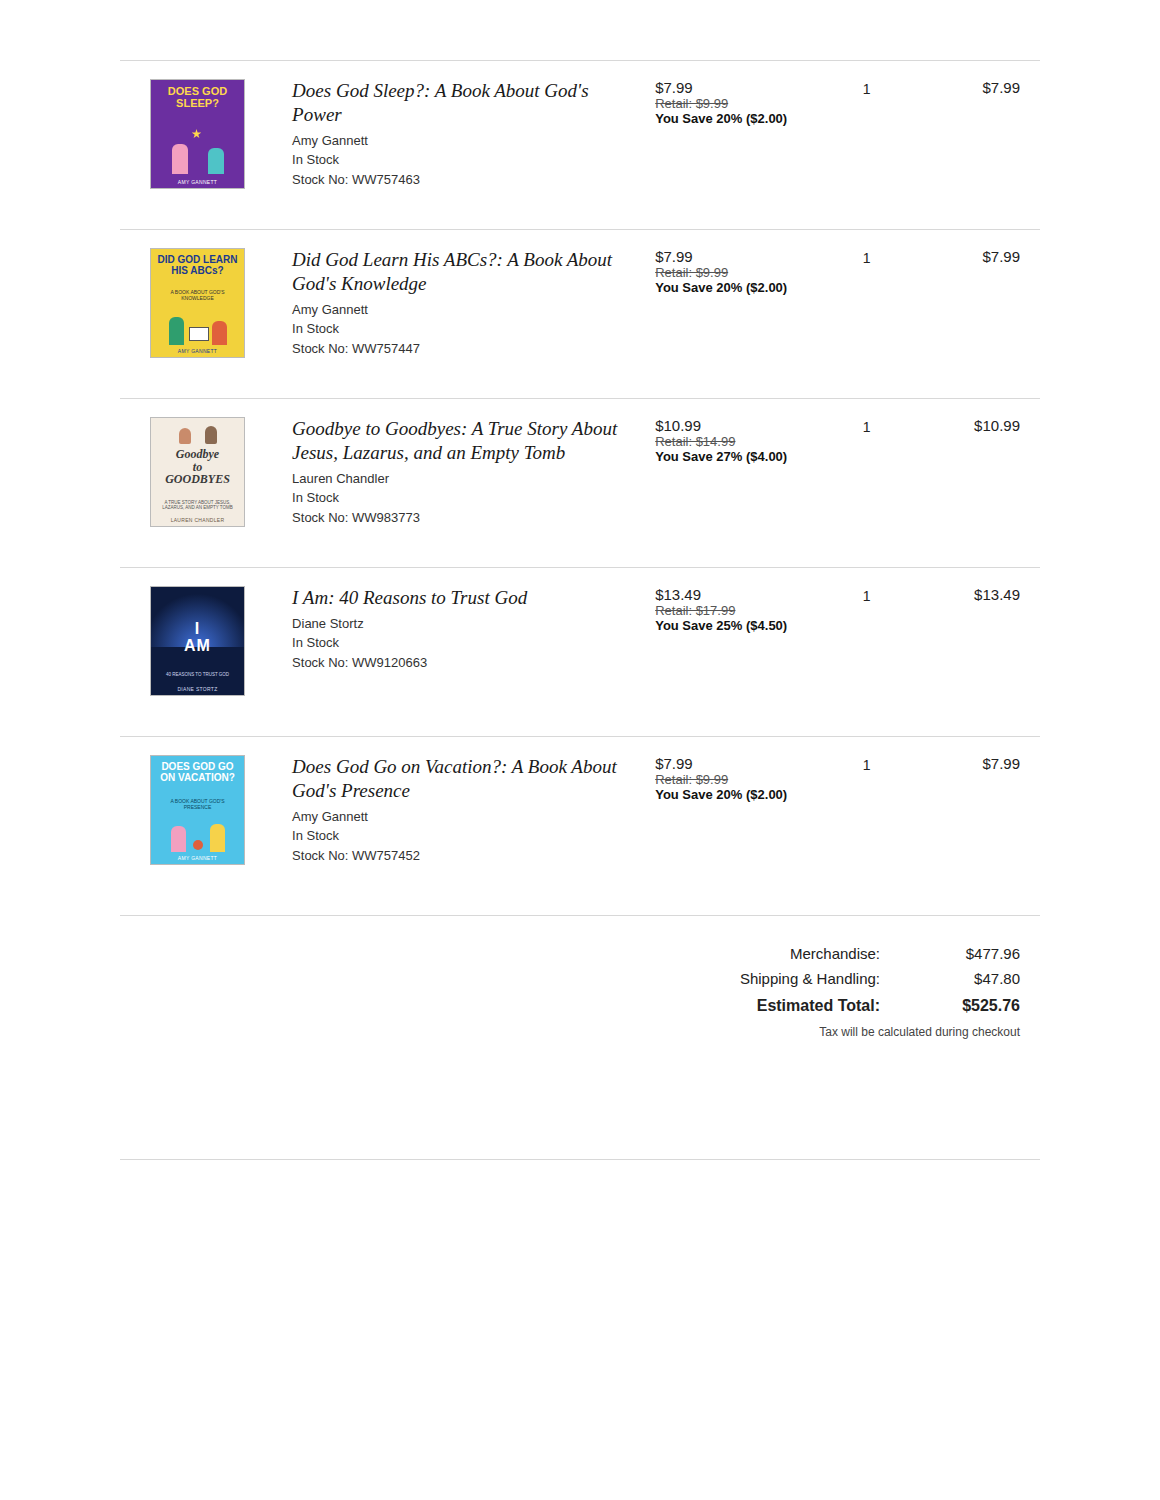| DOES G O D SLEEP? AMY GANNETT | Does God Sleep?: A Book About God's Power Amy Gannett In Stock Stock No: WW757463 | $7.99 Retail: $9.99 You Save 20% ($2.00) | 1 | $7.99 |
| DID GOD LEARN HIS ABCs? A BOOK ABOUT GOD'S KNOWLEDGE AMY GANNETT | Did God Learn His ABCs?: A Book About God's Knowledge Amy Gannett In Stock Stock No: WW757447 | $7.99 Retail: $9.99 You Save 20% ($2.00) | 1 | $7.99 |
| Goodbye to GOODBYES A TRUE STORY ABOUT JESUS, LAZARUS, AND AN EMPTY TOMB LAUREN CHANDLER | Goodbye to Goodbyes: A True Story About Jesus, Lazarus, and an Empty Tomb Lauren Chandler In Stock Stock No: WW983773 | $10.99 Retail: $14.99 You Save 27% ($4.00) | 1 | $10.99 |
| I AM 40 REASONS TO TRUST GOD DIANE STORTZ | I Am: 40 Reasons to Trust God Diane Stortz In Stock Stock No: WW9120663 | $13.49 Retail: $17.99 You Save 25% ($4.50) | 1 | $13.49 |
| DOES GOD GO ON VACATION? A BOOK ABOUT GOD'S PRESENCE AMY GANNETT | Does God Go on Vacation?: A Book About God's Presence Amy Gannett In Stock Stock No: WW757452 | $7.99 Retail: $9.99 You Save 20% ($2.00) | 1 | $7.99 |
| Merchandise: | $477.96 |
| Shipping & Handling: | $47.80 |
| Estimated Total: | $525.76 |
Tax will be calculated during checkout